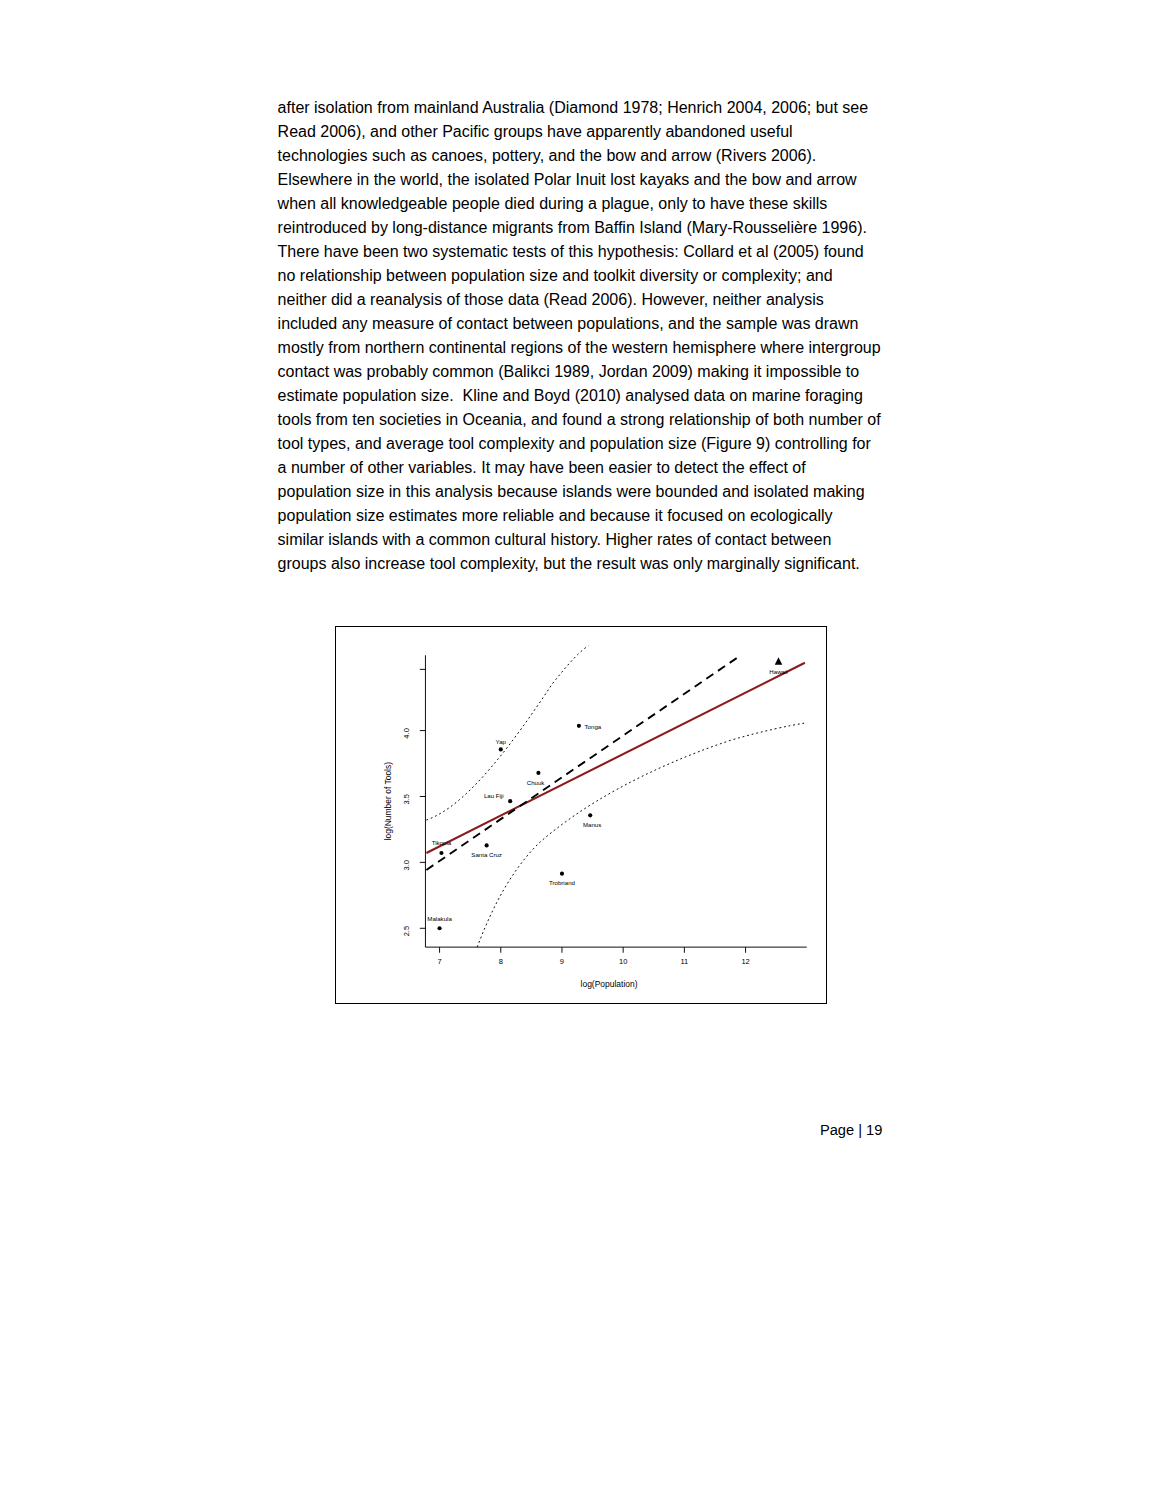after isolation from mainland Australia (Diamond 1978; Henrich 2004, 2006; but see Read 2006), and other Pacific groups have apparently abandoned useful technologies such as canoes, pottery, and the bow and arrow (Rivers 2006). Elsewhere in the world, the isolated Polar Inuit lost kayaks and the bow and arrow when all knowledgeable people died during a plague, only to have these skills reintroduced by long-distance migrants from Baffin Island (Mary-Rousselière 1996). There have been two systematic tests of this hypothesis: Collard et al (2005) found no relationship between population size and toolkit diversity or complexity; and neither did a reanalysis of those data (Read 2006). However, neither analysis included any measure of contact between populations, and the sample was drawn mostly from northern continental regions of the western hemisphere where intergroup contact was probably common (Balikci 1989, Jordan 2009) making it impossible to estimate population size. Kline and Boyd (2010) analysed data on marine foraging tools from ten societies in Oceania, and found a strong relationship of both number of tool types, and average tool complexity and population size (Figure 9) controlling for a number of other variables. It may have been easier to detect the effect of population size in this analysis because islands were bounded and isolated making population size estimates more reliable and because it focused on ecologically similar islands with a common cultural history. Higher rates of contact between groups also increase tool complexity, but the result was only marginally significant.
2.5 3.0 3.5 4.0 log(Number of Tools) 7 8 9 10 11 12 log(Population) Hawaii Tonga Yap Chuuk Lau Fiji Manus Santa Cruz Tikopia Trobriand Malakula
Page | 19